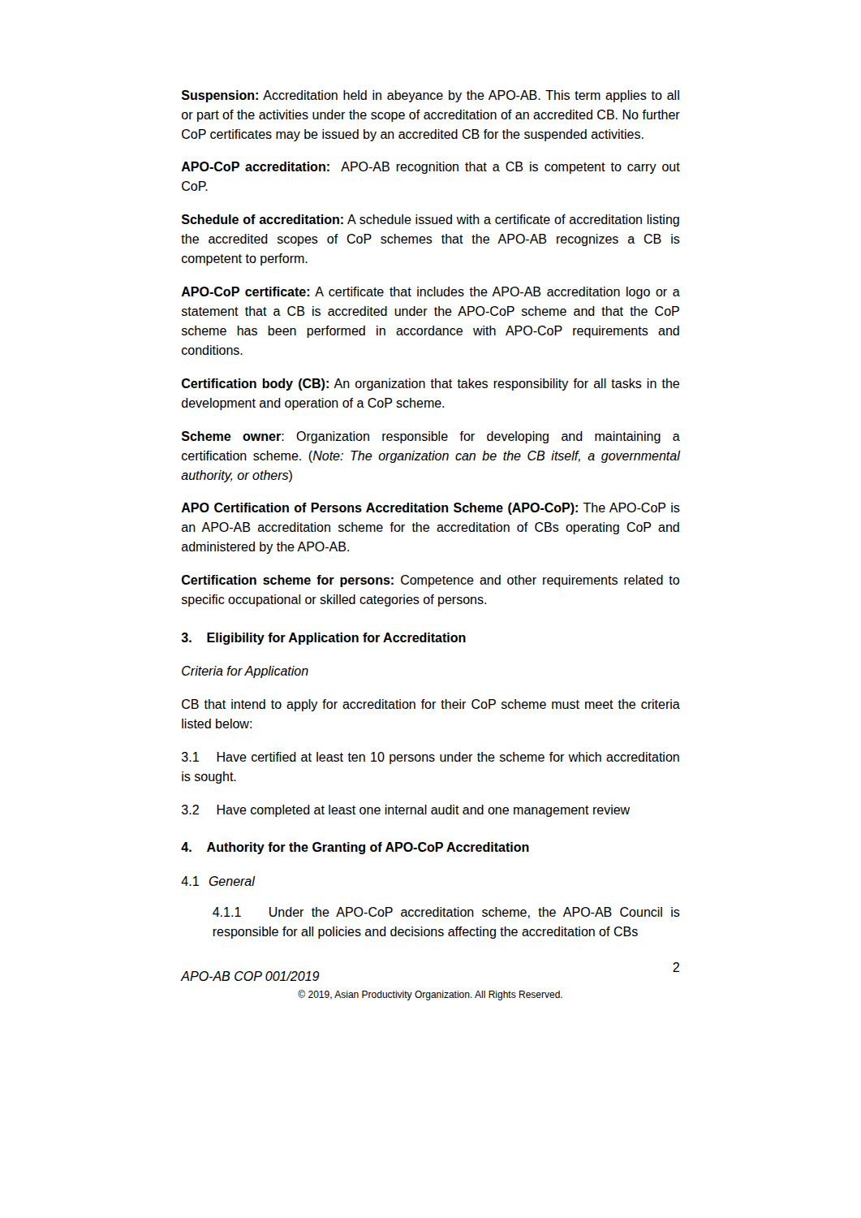Suspension: Accreditation held in abeyance by the APO-AB. This term applies to all or part of the activities under the scope of accreditation of an accredited CB. No further CoP certificates may be issued by an accredited CB for the suspended activities.
APO-CoP accreditation: APO-AB recognition that a CB is competent to carry out CoP.
Schedule of accreditation: A schedule issued with a certificate of accreditation listing the accredited scopes of CoP schemes that the APO-AB recognizes a CB is competent to perform.
APO-CoP certificate: A certificate that includes the APO-AB accreditation logo or a statement that a CB is accredited under the APO-CoP scheme and that the CoP scheme has been performed in accordance with APO-CoP requirements and conditions.
Certification body (CB): An organization that takes responsibility for all tasks in the development and operation of a CoP scheme.
Scheme owner: Organization responsible for developing and maintaining a certification scheme. (Note: The organization can be the CB itself, a governmental authority, or others)
APO Certification of Persons Accreditation Scheme (APO-CoP): The APO-CoP is an APO-AB accreditation scheme for the accreditation of CBs operating CoP and administered by the APO-AB.
Certification scheme for persons: Competence and other requirements related to specific occupational or skilled categories of persons.
3. Eligibility for Application for Accreditation
Criteria for Application
CB that intend to apply for accreditation for their CoP scheme must meet the criteria listed below:
3.1 Have certified at least ten 10 persons under the scheme for which accreditation is sought.
3.2 Have completed at least one internal audit and one management review
4. Authority for the Granting of APO-CoP Accreditation
4.1 General
4.1.1 Under the APO-CoP accreditation scheme, the APO-AB Council is responsible for all policies and decisions affecting the accreditation of CBs
2
APO-AB COP 001/2019
© 2019, Asian Productivity Organization. All Rights Reserved.